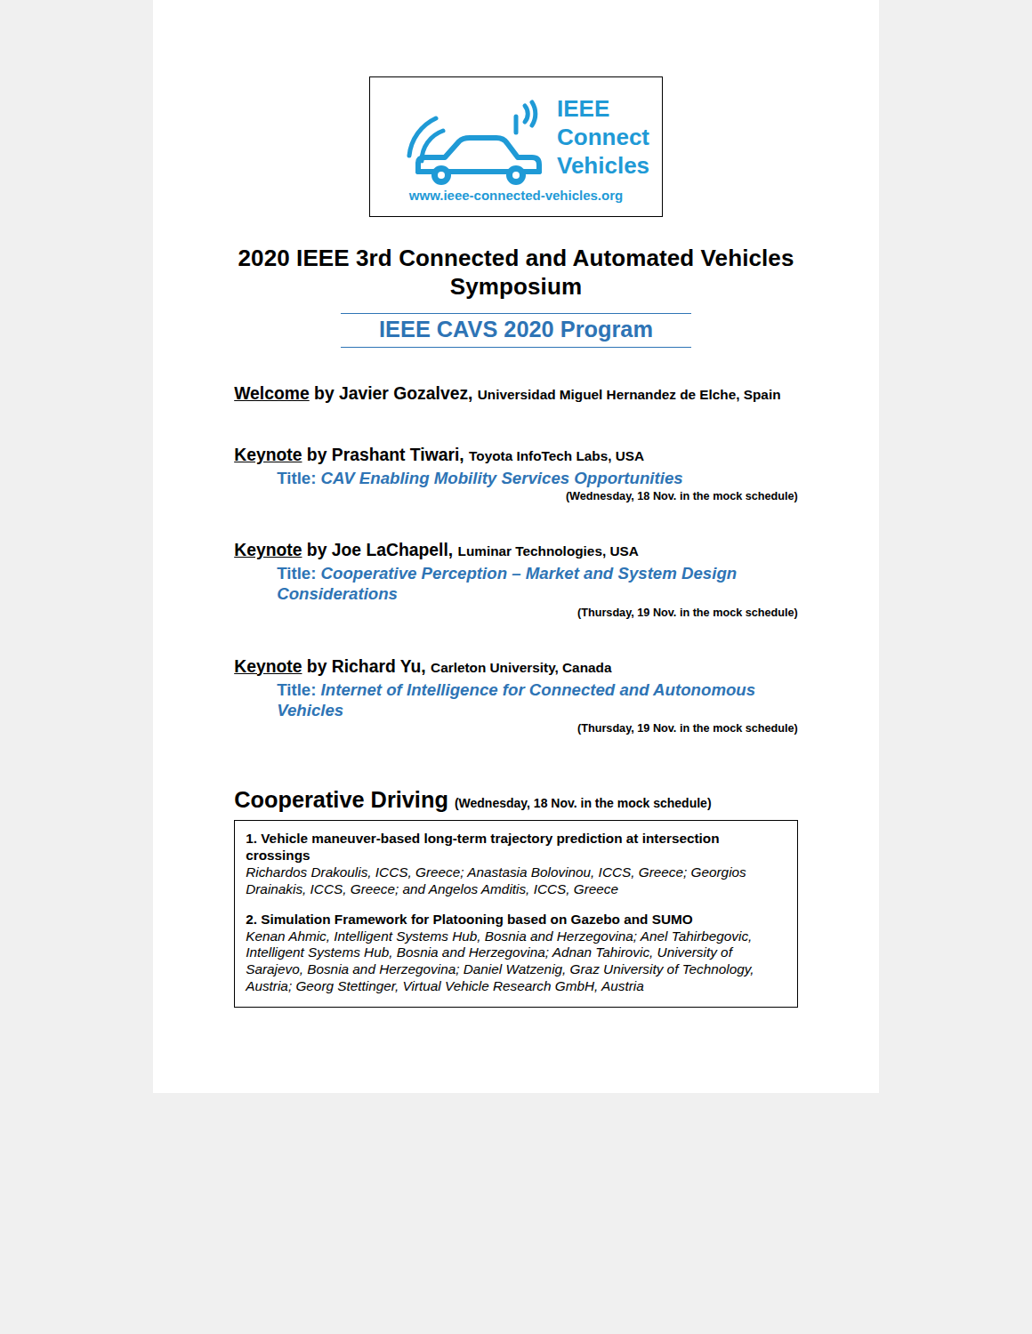IEEE Connected Vehicles www.ieee-connected-vehicles.org
2020 IEEE 3rd Connected and Automated Vehicles Symposium
IEEE CAVS 2020 Program
Welcome by Javier Gozalvez, Universidad Miguel Hernandez de Elche, Spain
Keynote by Prashant Tiwari, Toyota InfoTech Labs, USA
Title: CAV Enabling Mobility Services Opportunities
(Wednesday, 18 Nov. in the mock schedule)
Keynote by Joe LaChapell, Luminar Technologies, USA
Title: Cooperative Perception – Market and System Design Considerations
(Thursday, 19 Nov. in the mock schedule)
Keynote by Richard Yu, Carleton University, Canada
Title: Internet of Intelligence for Connected and Autonomous Vehicles
(Thursday, 19 Nov. in the mock schedule)
Cooperative Driving (Wednesday, 18 Nov. in the mock schedule)
1. Vehicle maneuver-based long-term trajectory prediction at intersection crossings
Richardos Drakoulis, ICCS, Greece; Anastasia Bolovinou, ICCS, Greece; Georgios Drainakis, ICCS, Greece; and Angelos Amditis, ICCS, Greece
2. Simulation Framework for Platooning based on Gazebo and SUMO
Kenan Ahmic, Intelligent Systems Hub, Bosnia and Herzegovina; Anel Tahirbegovic, Intelligent Systems Hub, Bosnia and Herzegovina; Adnan Tahirovic, University of Sarajevo, Bosnia and Herzegovina; Daniel Watzenig, Graz University of Technology, Austria; Georg Stettinger, Virtual Vehicle Research GmbH, Austria